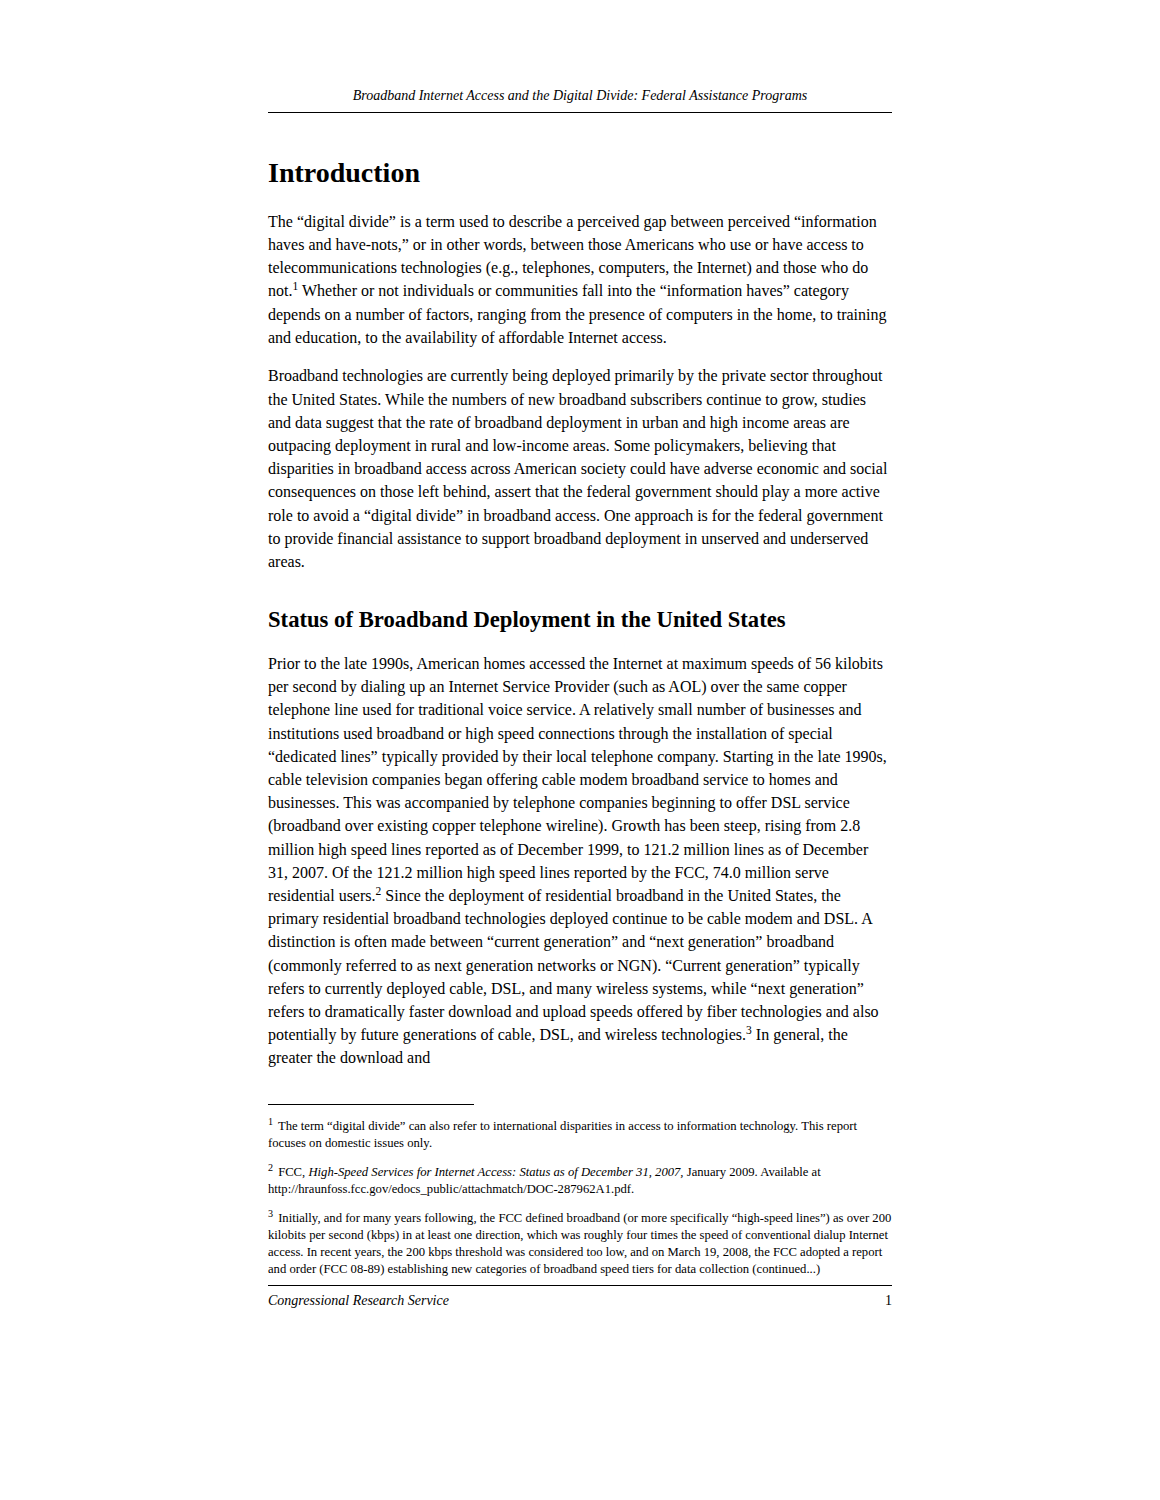Broadband Internet Access and the Digital Divide: Federal Assistance Programs
Introduction
The “digital divide” is a term used to describe a perceived gap between perceived “information haves and have-nots,” or in other words, between those Americans who use or have access to telecommunications technologies (e.g., telephones, computers, the Internet) and those who do not.1 Whether or not individuals or communities fall into the “information haves” category depends on a number of factors, ranging from the presence of computers in the home, to training and education, to the availability of affordable Internet access.
Broadband technologies are currently being deployed primarily by the private sector throughout the United States. While the numbers of new broadband subscribers continue to grow, studies and data suggest that the rate of broadband deployment in urban and high income areas are outpacing deployment in rural and low-income areas. Some policymakers, believing that disparities in broadband access across American society could have adverse economic and social consequences on those left behind, assert that the federal government should play a more active role to avoid a “digital divide” in broadband access. One approach is for the federal government to provide financial assistance to support broadband deployment in unserved and underserved areas.
Status of Broadband Deployment in the United States
Prior to the late 1990s, American homes accessed the Internet at maximum speeds of 56 kilobits per second by dialing up an Internet Service Provider (such as AOL) over the same copper telephone line used for traditional voice service. A relatively small number of businesses and institutions used broadband or high speed connections through the installation of special “dedicated lines” typically provided by their local telephone company. Starting in the late 1990s, cable television companies began offering cable modem broadband service to homes and businesses. This was accompanied by telephone companies beginning to offer DSL service (broadband over existing copper telephone wireline). Growth has been steep, rising from 2.8 million high speed lines reported as of December 1999, to 121.2 million lines as of December 31, 2007. Of the 121.2 million high speed lines reported by the FCC, 74.0 million serve residential users.2 Since the deployment of residential broadband in the United States, the primary residential broadband technologies deployed continue to be cable modem and DSL. A distinction is often made between “current generation” and “next generation” broadband (commonly referred to as next generation networks or NGN). “Current generation” typically refers to currently deployed cable, DSL, and many wireless systems, while “next generation” refers to dramatically faster download and upload speeds offered by fiber technologies and also potentially by future generations of cable, DSL, and wireless technologies.3 In general, the greater the download and
1 The term “digital divide” can also refer to international disparities in access to information technology. This report focuses on domestic issues only.
2 FCC, High-Speed Services for Internet Access: Status as of December 31, 2007, January 2009. Available at http://hraunfoss.fcc.gov/edocs_public/attachmatch/DOC-287962A1.pdf.
3 Initially, and for many years following, the FCC defined broadband (or more specifically “high-speed lines”) as over 200 kilobits per second (kbps) in at least one direction, which was roughly four times the speed of conventional dialup Internet access. In recent years, the 200 kbps threshold was considered too low, and on March 19, 2008, the FCC adopted a report and order (FCC 08-89) establishing new categories of broadband speed tiers for data collection (continued...)
Congressional Research Service 1